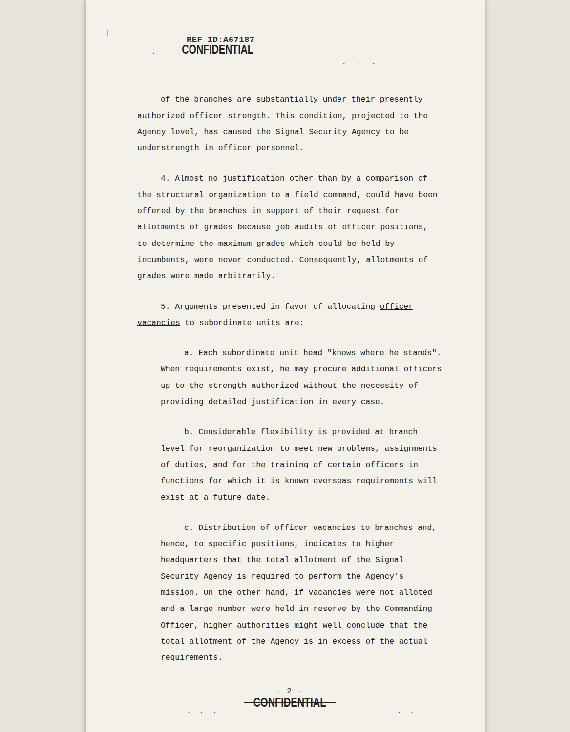|
·
REF ID:A67187
CONFIDENTIAL
· · ·
of the branches are substantially under their presently authorized officer strength. This condition, projected to the Agency level, has caused the Signal Security Agency to be understrength in officer personnel.
4. Almost no justification other than by a comparison of the structural organization to a field command, could have been offered by the branches in support of their request for allotments of grades because job audits of officer positions, to determine the maximum grades which could be held by incumbents, were never conducted. Consequently, allotments of grades were made arbitrarily.
5. Arguments presented in favor of allocating officer vacancies to subordinate units are:
a. Each subordinate unit head "knows where he stands". When requirements exist, he may procure additional officers up to the strength authorized without the necessity of providing detailed justification in every case.
b. Considerable flexibility is provided at branch level for reorganization to meet new problems, assignments of duties, and for the training of certain officers in functions for which it is known overseas requirements will exist at a future date.
c. Distribution of officer vacancies to branches and, hence, to specific positions, indicates to higher headquarters that the total allotment of the Signal Security Agency is required to perform the Agency's mission. On the other hand, if vacancies were not alloted and a large number were held in reserve by the Commanding Officer, higher authorities might well conclude that the total allotment of the Agency is in excess of the actual requirements.
- 2 -
CONFIDENTIAL
· · ·
· ·